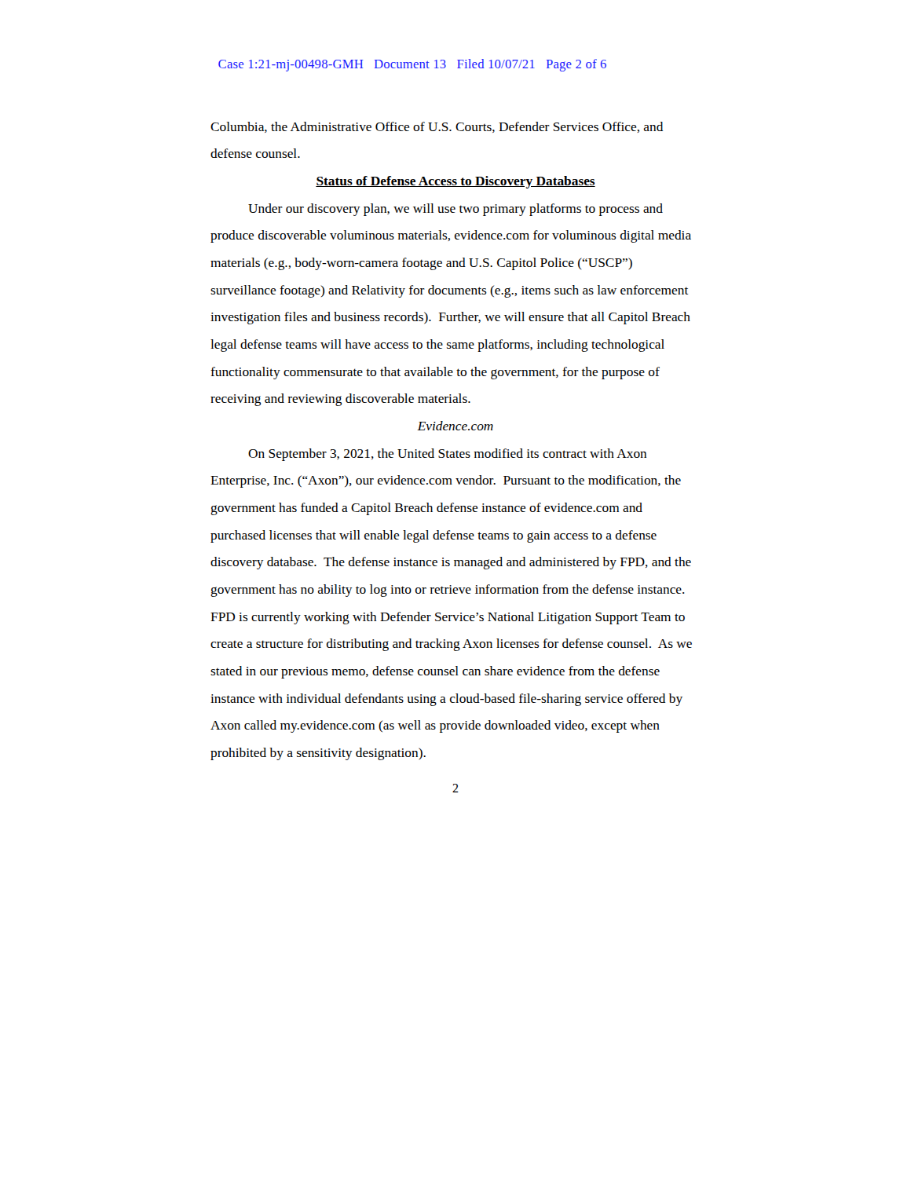Case 1:21-mj-00498-GMH Document 13 Filed 10/07/21 Page 2 of 6
Columbia, the Administrative Office of U.S. Courts, Defender Services Office, and defense counsel.
Status of Defense Access to Discovery Databases
Under our discovery plan, we will use two primary platforms to process and produce discoverable voluminous materials, evidence.com for voluminous digital media materials (e.g., body-worn-camera footage and U.S. Capitol Police (“USCP”) surveillance footage) and Relativity for documents (e.g., items such as law enforcement investigation files and business records). Further, we will ensure that all Capitol Breach legal defense teams will have access to the same platforms, including technological functionality commensurate to that available to the government, for the purpose of receiving and reviewing discoverable materials.
Evidence.com
On September 3, 2021, the United States modified its contract with Axon Enterprise, Inc. (“Axon”), our evidence.com vendor. Pursuant to the modification, the government has funded a Capitol Breach defense instance of evidence.com and purchased licenses that will enable legal defense teams to gain access to a defense discovery database. The defense instance is managed and administered by FPD, and the government has no ability to log into or retrieve information from the defense instance. FPD is currently working with Defender Service’s National Litigation Support Team to create a structure for distributing and tracking Axon licenses for defense counsel. As we stated in our previous memo, defense counsel can share evidence from the defense instance with individual defendants using a cloud-based file-sharing service offered by Axon called my.evidence.com (as well as provide downloaded video, except when prohibited by a sensitivity designation).
2